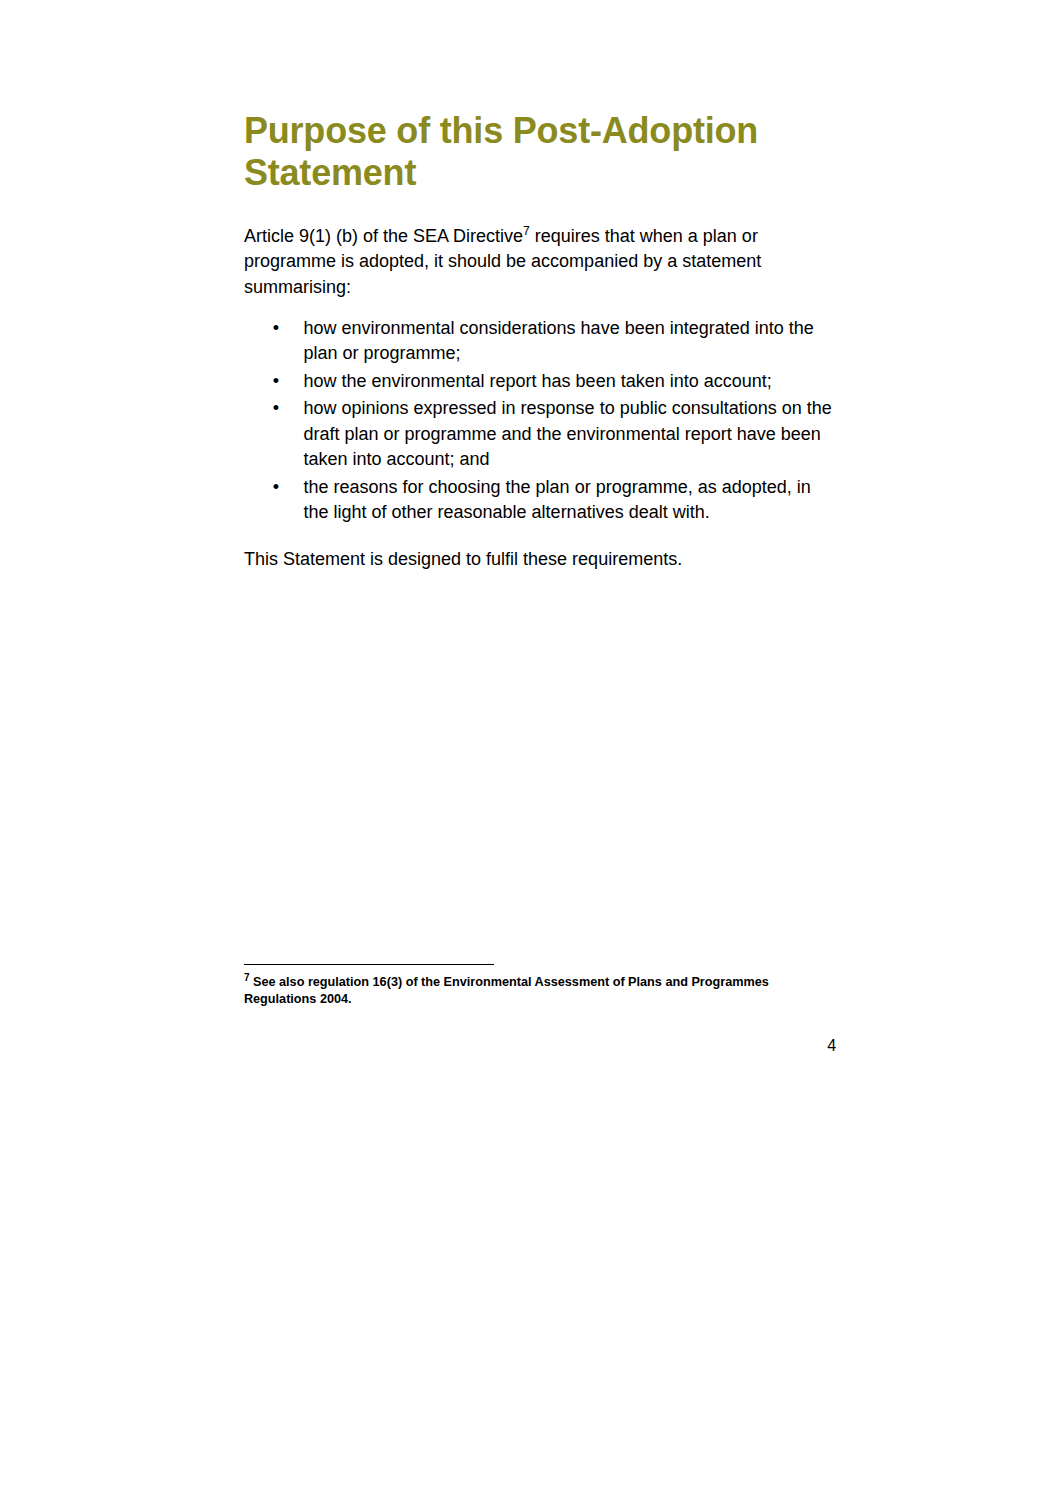Purpose of this Post-Adoption Statement
Article 9(1) (b) of the SEA Directive7 requires that when a plan or programme is adopted, it should be accompanied by a statement summarising:
how environmental considerations have been integrated into the plan or programme;
how the environmental report has been taken into account;
how opinions expressed in response to public consultations on the draft plan or programme and the environmental report have been taken into account; and
the reasons for choosing the plan or programme, as adopted, in the light of other reasonable alternatives dealt with.
This Statement is designed to fulfil these requirements.
7 See also regulation 16(3) of the Environmental Assessment of Plans and Programmes Regulations 2004.
4